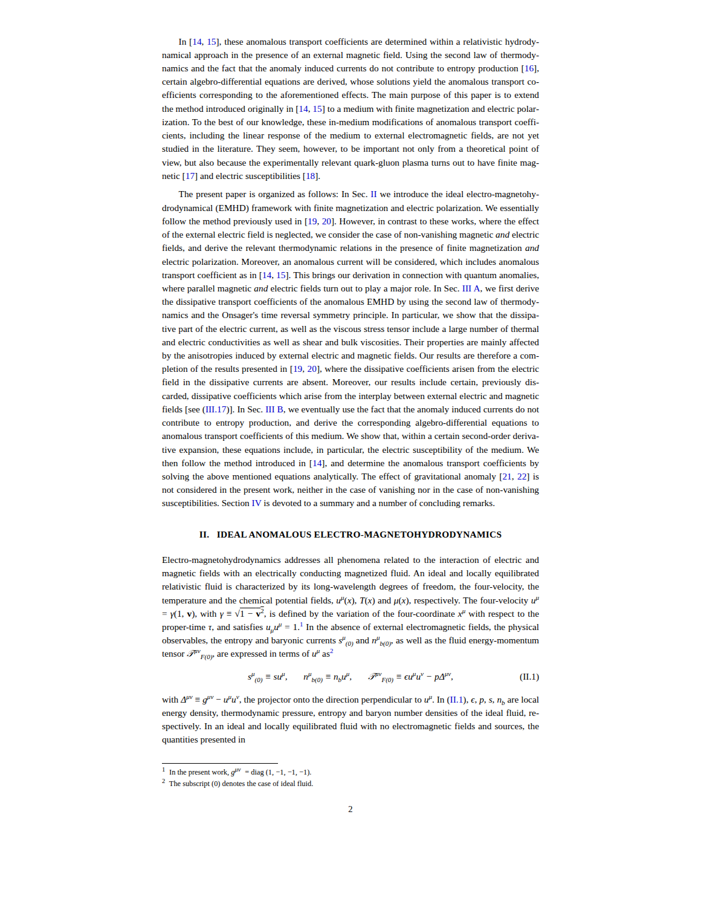In [14, 15], these anomalous transport coefficients are determined within a relativistic hydrodynamical approach in the presence of an external magnetic field. Using the second law of thermodynamics and the fact that the anomaly induced currents do not contribute to entropy production [16], certain algebro-differential equations are derived, whose solutions yield the anomalous transport coefficients corresponding to the aforementioned effects. The main purpose of this paper is to extend the method introduced originally in [14, 15] to a medium with finite magnetization and electric polarization. To the best of our knowledge, these in-medium modifications of anomalous transport coefficients, including the linear response of the medium to external electromagnetic fields, are not yet studied in the literature. They seem, however, to be important not only from a theoretical point of view, but also because the experimentally relevant quark-gluon plasma turns out to have finite magnetic [17] and electric susceptibilities [18].
The present paper is organized as follows: In Sec. II we introduce the ideal electro-magnetohydrodynamical (EMHD) framework with finite magnetization and electric polarization. We essentially follow the method previously used in [19, 20]. However, in contrast to these works, where the effect of the external electric field is neglected, we consider the case of non-vanishing magnetic and electric fields, and derive the relevant thermodynamic relations in the presence of finite magnetization and electric polarization. Moreover, an anomalous current will be considered, which includes anomalous transport coefficient as in [14, 15]. This brings our derivation in connection with quantum anomalies, where parallel magnetic and electric fields turn out to play a major role. In Sec. III A, we first derive the dissipative transport coefficients of the anomalous EMHD by using the second law of thermodynamics and the Onsager's time reversal symmetry principle. In particular, we show that the dissipative part of the electric current, as well as the viscous stress tensor include a large number of thermal and electric conductivities as well as shear and bulk viscosities. Their properties are mainly affected by the anisotropies induced by external electric and magnetic fields. Our results are therefore a completion of the results presented in [19, 20], where the dissipative coefficients arisen from the electric field in the dissipative currents are absent. Moreover, our results include certain, previously discarded, dissipative coefficients which arise from the interplay between external electric and magnetic fields [see (III.17)]. In Sec. III B, we eventually use the fact that the anomaly induced currents do not contribute to entropy production, and derive the corresponding algebro-differential equations to anomalous transport coefficients of this medium. We show that, within a certain second-order derivative expansion, these equations include, in particular, the electric susceptibility of the medium. We then follow the method introduced in [14], and determine the anomalous transport coefficients by solving the above mentioned equations analytically. The effect of gravitational anomaly [21, 22] is not considered in the present work, neither in the case of vanishing nor in the case of non-vanishing susceptibilities. Section IV is devoted to a summary and a number of concluding remarks.
II. IDEAL ANOMALOUS ELECTRO-MAGNETOHYDRODYNAMICS
Electro-magnetohydrodynamics addresses all phenomena related to the interaction of electric and magnetic fields with an electrically conducting magnetized fluid. An ideal and locally equilibrated relativistic fluid is characterized by its long-wavelength degrees of freedom, the four-velocity, the temperature and the chemical potential fields, uμ(x), T(x) and μ(x), respectively. The four-velocity uμ = γ(1, v), with γ ≡ √1 − v2, is defined by the variation of the four-coordinate xμ with respect to the proper-time τ, and satisfies uμuμ = 1.1 In the absence of external electromagnetic fields, the physical observables, the entropy and baryonic currents sμ(0) and nμb(0), as well as the fluid energy-momentum tensor 𝒯μνF(0), are expressed in terms of uμ as2
sμ(0) ≡ suμ, nμb(0) ≡ nbuμ, 𝒯μνF(0) ≡ ϵuμuν − pΔμν, (II.1)
with Δμν ≡ gμν − uμuν, the projector onto the direction perpendicular to uμ. In (II.1), ϵ, p, s, nb are local energy density, thermodynamic pressure, entropy and baryon number densities of the ideal fluid, respectively. In an ideal and locally equilibrated fluid with no electromagnetic fields and sources, the quantities presented in
1 In the present work, gμν = diag (1, −1, −1, −1).
2 The subscript (0) denotes the case of ideal fluid.
2